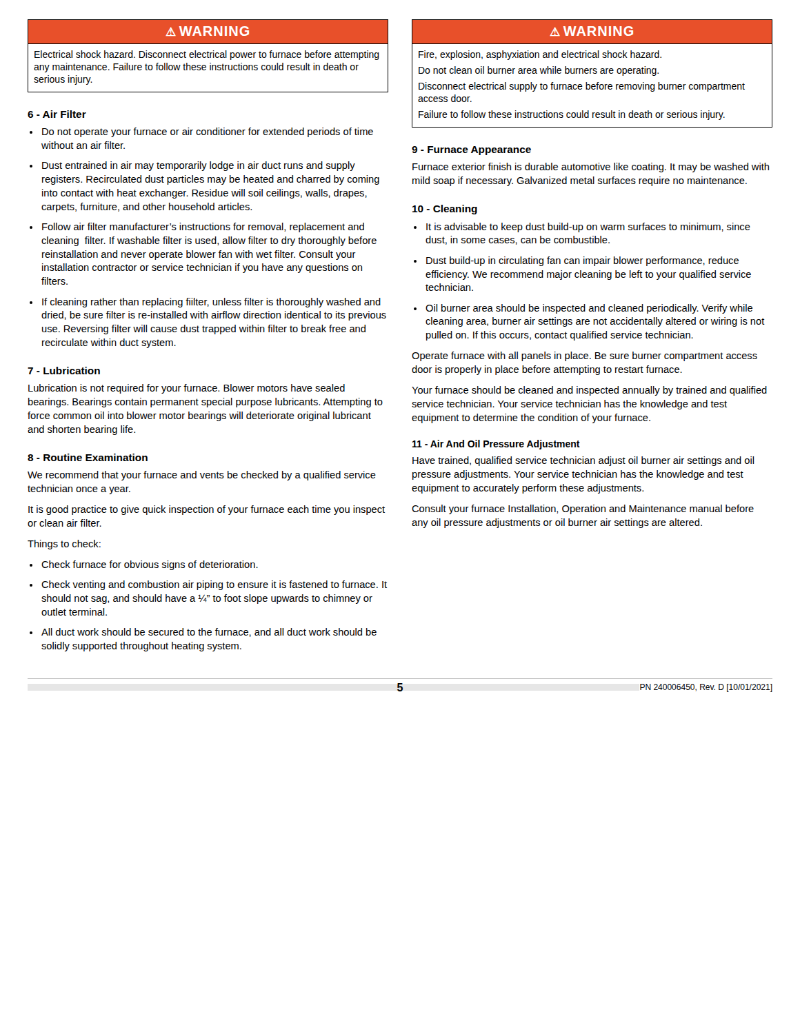⚠WARNING
Electrical shock hazard. Disconnect electrical power to furnace before attempting any maintenance. Failure to follow these instructions could result in death or serious injury.
6 - Air Filter
Do not operate your furnace or air conditioner for extended periods of time without an air filter.
Dust entrained in air may temporarily lodge in air duct runs and supply registers. Recirculated dust particles may be heated and charred by coming into contact with heat exchanger. Residue will soil ceilings, walls, drapes, carpets, furniture, and other household articles.
Follow air filter manufacturer’s instructions for removal, replacement and cleaning filter. If washable filter is used, allow filter to dry thoroughly before reinstallation and never operate blower fan with wet filter. Consult your installation contractor or service technician if you have any questions on filters.
If cleaning rather than replacing fiilter, unless filter is thoroughly washed and dried, be sure filter is re-installed with airflow direction identical to its previous use. Reversing filter will cause dust trapped within filter to break free and recirculate within duct system.
7 - Lubrication
Lubrication is not required for your furnace. Blower motors have sealed bearings. Bearings contain permanent special purpose lubricants. Attempting to force common oil into blower motor bearings will deteriorate original lubricant and shorten bearing life.
8 - Routine Examination
We recommend that your furnace and vents be checked by a qualified service technician once a year.
It is good practice to give quick inspection of your furnace each time you inspect or clean air filter.
Things to check:
Check furnace for obvious signs of deterioration.
Check venting and combustion air piping to ensure it is fastened to furnace. It should not sag, and should have a ¼” to foot slope upwards to chimney or outlet terminal.
All duct work should be secured to the furnace, and all duct work should be solidly supported throughout heating system.
⚠WARNING
Fire, explosion, asphyxiation and electrical shock hazard.
Do not clean oil burner area while burners are operating.
Disconnect electrical supply to furnace before removing burner compartment access door.
Failure to follow these instructions could result in death or serious injury.
9 - Furnace Appearance
Furnace exterior finish is durable automotive like coating. It may be washed with mild soap if necessary. Galvanized metal surfaces require no maintenance.
10 - Cleaning
It is advisable to keep dust build-up on warm surfaces to minimum, since dust, in some cases, can be combustible.
Dust build-up in circulating fan can impair blower performance, reduce efficiency. We recommend major cleaning be left to your qualified service technician.
Oil burner area should be inspected and cleaned periodically. Verify while cleaning area, burner air settings are not accidentally altered or wiring is not pulled on. If this occurs, contact qualified service technician.
Operate furnace with all panels in place. Be sure burner compartment access door is properly in place before attempting to restart furnace.
Your furnace should be cleaned and inspected annually by trained and qualified service technician. Your service technician has the knowledge and test equipment to determine the condition of your furnace.
11 - Air And Oil Pressure Adjustment
Have trained, qualified service technician adjust oil burner air settings and oil pressure adjustments. Your service technician has the knowledge and test equipment to accurately perform these adjustments.
Consult your furnace Installation, Operation and Maintenance manual before any oil pressure adjustments or oil burner air settings are altered.
5
PN 240006450, Rev. D [10/01/2021]